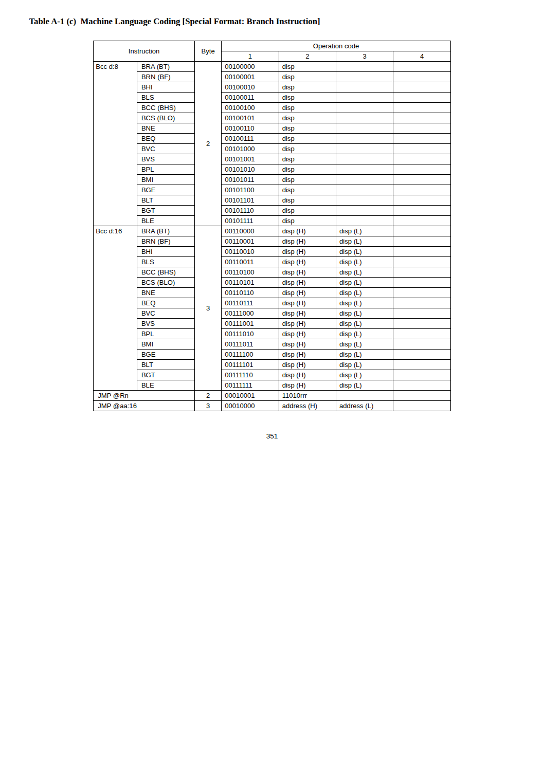Table A-1 (c) Machine Language Coding [Special Format: Branch Instruction]
| Instruction | Byte | Operation code |
| --- | --- | --- |
| 1 | 2 | 3 | 4 |
| Bcc d:8 | BRA (BT) | 2 | 00100000 | disp | | |
| BRN (BF) | 00100001 | disp | | |
| BHI | 00100010 | disp | | |
| BLS | 00100011 | disp | | |
| BCC (BHS) | 00100100 | disp | | |
| BCS (BLO) | 00100101 | disp | | |
| BNE | 00100110 | disp | | |
| BEQ | 00100111 | disp | | |
| BVC | 00101000 | disp | | |
| BVS | 00101001 | disp | | |
| BPL | 00101010 | disp | | |
| BMI | 00101011 | disp | | |
| BGE | 00101100 | disp | | |
| BLT | 00101101 | disp | | |
| BGT | 00101110 | disp | | |
| BLE | 00101111 | disp | | |
| Bcc d:16 | BRA (BT) | 3 | 00110000 | disp (H) | disp (L) | |
| BRN (BF) | 00110001 | disp (H) | disp (L) | |
| BHI | 00110010 | disp (H) | disp (L) | |
| BLS | 00110011 | disp (H) | disp (L) | |
| BCC (BHS) | 00110100 | disp (H) | disp (L) | |
| BCS (BLO) | 00110101 | disp (H) | disp (L) | |
| BNE | 00110110 | disp (H) | disp (L) | |
| BEQ | 00110111 | disp (H) | disp (L) | |
| BVC | 00111000 | disp (H) | disp (L) | |
| BVS | 00111001 | disp (H) | disp (L) | |
| BPL | 00111010 | disp (H) | disp (L) | |
| BMI | 00111011 | disp (H) | disp (L) | |
| BGE | 00111100 | disp (H) | disp (L) | |
| BLT | 00111101 | disp (H) | disp (L) | |
| BGT | 00111110 | disp (H) | disp (L) | |
| BLE | 00111111 | disp (H) | disp (L) | |
| JMP @Rn | 2 | 00010001 | 11010rrr | | |
| JMP @aa:16 | 3 | 00010000 | address (H) | address (L) | |
351